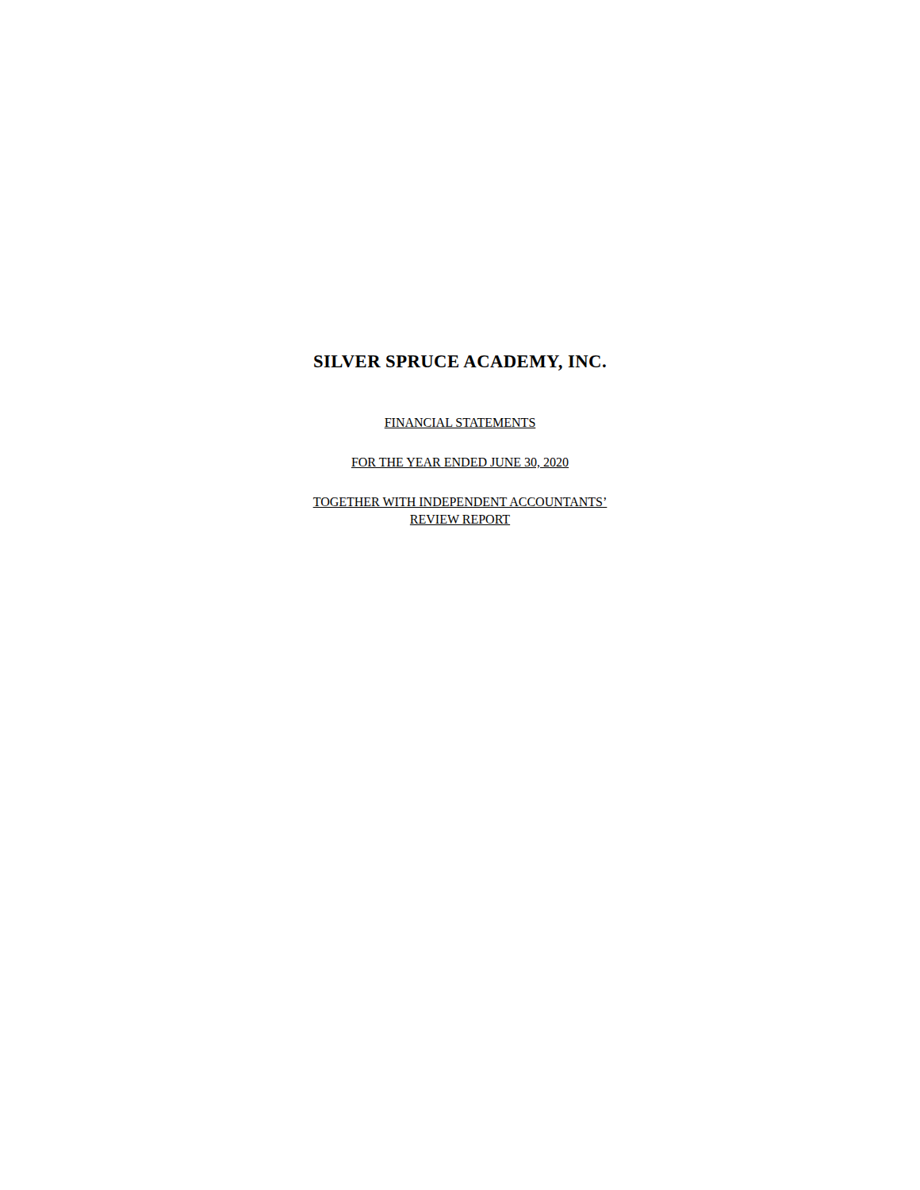SILVER SPRUCE ACADEMY, INC.
FINANCIAL STATEMENTS
FOR THE YEAR ENDED JUNE 30, 2020
TOGETHER WITH INDEPENDENT ACCOUNTANTS’
REVIEW REPORT